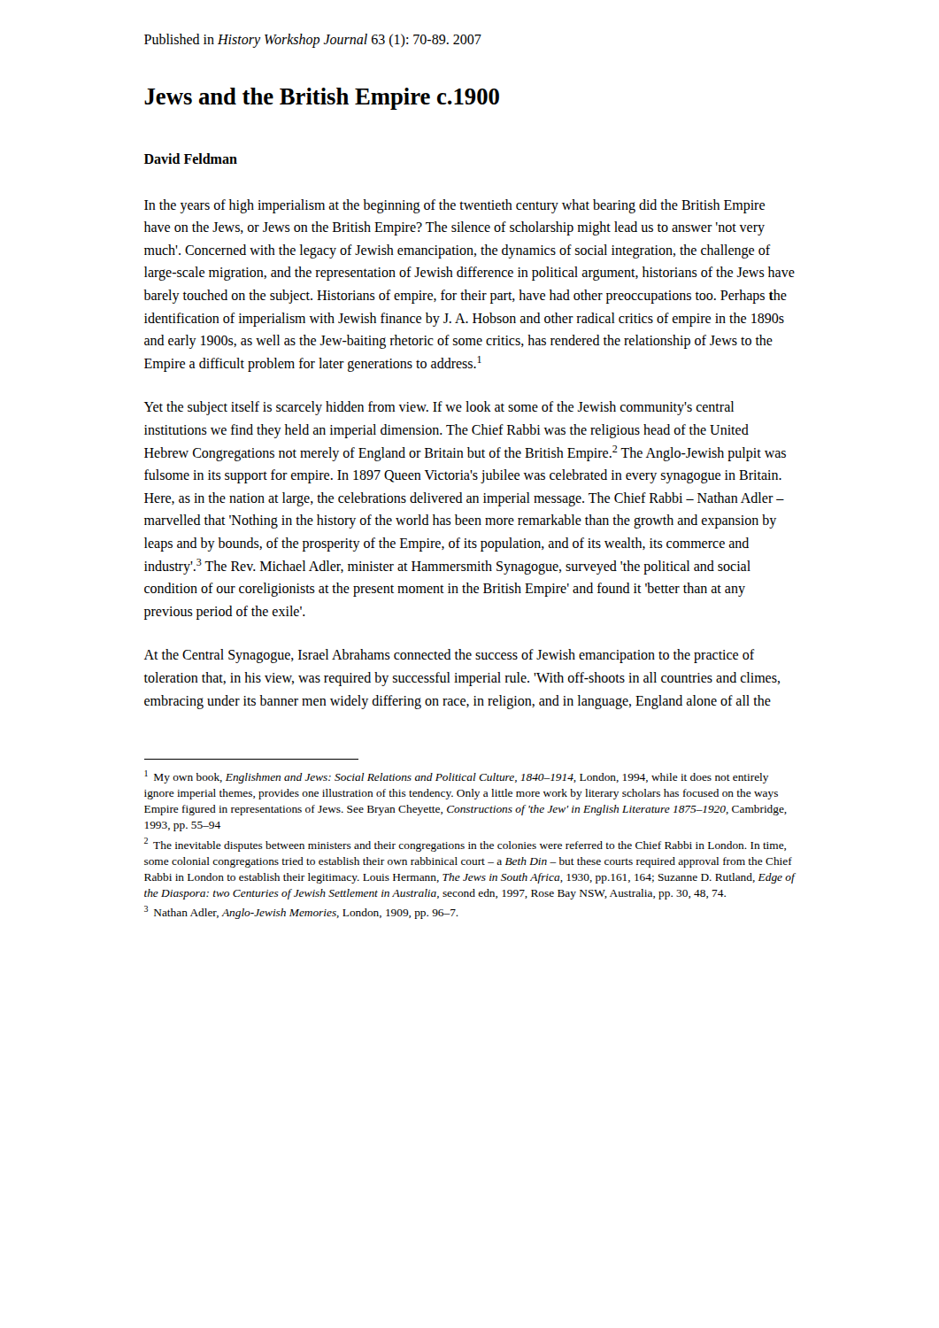Published in History Workshop Journal 63 (1): 70-89. 2007
Jews and the British Empire c.1900
David Feldman
In the years of high imperialism at the beginning of the twentieth century what bearing did the British Empire have on the Jews, or Jews on the British Empire? The silence of scholarship might lead us to answer 'not very much'. Concerned with the legacy of Jewish emancipation, the dynamics of social integration, the challenge of large-scale migration, and the representation of Jewish difference in political argument, historians of the Jews have barely touched on the subject. Historians of empire, for their part, have had other preoccupations too. Perhaps the identification of imperialism with Jewish finance by J. A. Hobson and other radical critics of empire in the 1890s and early 1900s, as well as the Jew-baiting rhetoric of some critics, has rendered the relationship of Jews to the Empire a difficult problem for later generations to address.1
Yet the subject itself is scarcely hidden from view. If we look at some of the Jewish community's central institutions we find they held an imperial dimension. The Chief Rabbi was the religious head of the United Hebrew Congregations not merely of England or Britain but of the British Empire.2 The Anglo-Jewish pulpit was fulsome in its support for empire. In 1897 Queen Victoria's jubilee was celebrated in every synagogue in Britain. Here, as in the nation at large, the celebrations delivered an imperial message. The Chief Rabbi – Nathan Adler – marvelled that 'Nothing in the history of the world has been more remarkable than the growth and expansion by leaps and by bounds, of the prosperity of the Empire, of its population, and of its wealth, its commerce and industry'.3 The Rev. Michael Adler, minister at Hammersmith Synagogue, surveyed 'the political and social condition of our coreligionists at the present moment in the British Empire' and found it 'better than at any previous period of the exile'.
At the Central Synagogue, Israel Abrahams connected the success of Jewish emancipation to the practice of toleration that, in his view, was required by successful imperial rule. 'With off-shoots in all countries and climes, embracing under its banner men widely differing on race, in religion, and in language, England alone of all the
1 My own book, Englishmen and Jews: Social Relations and Political Culture, 1840–1914, London, 1994, while it does not entirely ignore imperial themes, provides one illustration of this tendency. Only a little more work by literary scholars has focused on the ways Empire figured in representations of Jews. See Bryan Cheyette, Constructions of 'the Jew' in English Literature 1875–1920, Cambridge, 1993, pp. 55–94
2 The inevitable disputes between ministers and their congregations in the colonies were referred to the Chief Rabbi in London. In time, some colonial congregations tried to establish their own rabbinical court – a Beth Din – but these courts required approval from the Chief Rabbi in London to establish their legitimacy. Louis Hermann, The Jews in South Africa, 1930, pp.161, 164; Suzanne D. Rutland, Edge of the Diaspora: two Centuries of Jewish Settlement in Australia, second edn, 1997, Rose Bay NSW, Australia, pp. 30, 48, 74.
3 Nathan Adler, Anglo-Jewish Memories, London, 1909, pp. 96–7.